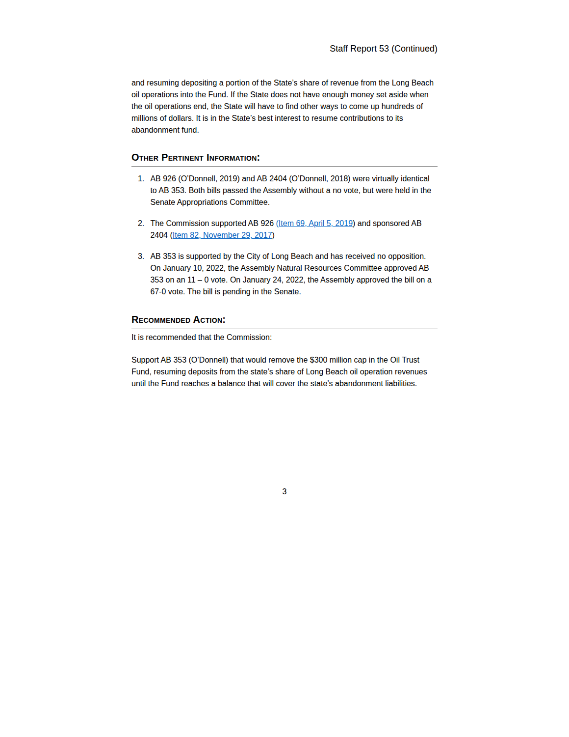Staff Report 53 (Continued)
and resuming depositing a portion of the State’s share of revenue from the Long Beach oil operations into the Fund. If the State does not have enough money set aside when the oil operations end, the State will have to find other ways to come up hundreds of millions of dollars. It is in the State’s best interest to resume contributions to its abandonment fund.
Other Pertinent Information:
AB 926 (O’Donnell, 2019) and AB 2404 (O’Donnell, 2018) were virtually identical to AB 353. Both bills passed the Assembly without a no vote, but were held in the Senate Appropriations Committee.
The Commission supported AB 926 (Item 69, April 5, 2019) and sponsored AB 2404 (Item 82, November 29, 2017)
AB 353 is supported by the City of Long Beach and has received no opposition. On January 10, 2022, the Assembly Natural Resources Committee approved AB 353 on an 11 – 0 vote. On January 24, 2022, the Assembly approved the bill on a 67-0 vote. The bill is pending in the Senate.
Recommended Action:
It is recommended that the Commission:
Support AB 353 (O’Donnell) that would remove the $300 million cap in the Oil Trust Fund, resuming deposits from the state’s share of Long Beach oil operation revenues until the Fund reaches a balance that will cover the state’s abandonment liabilities.
3